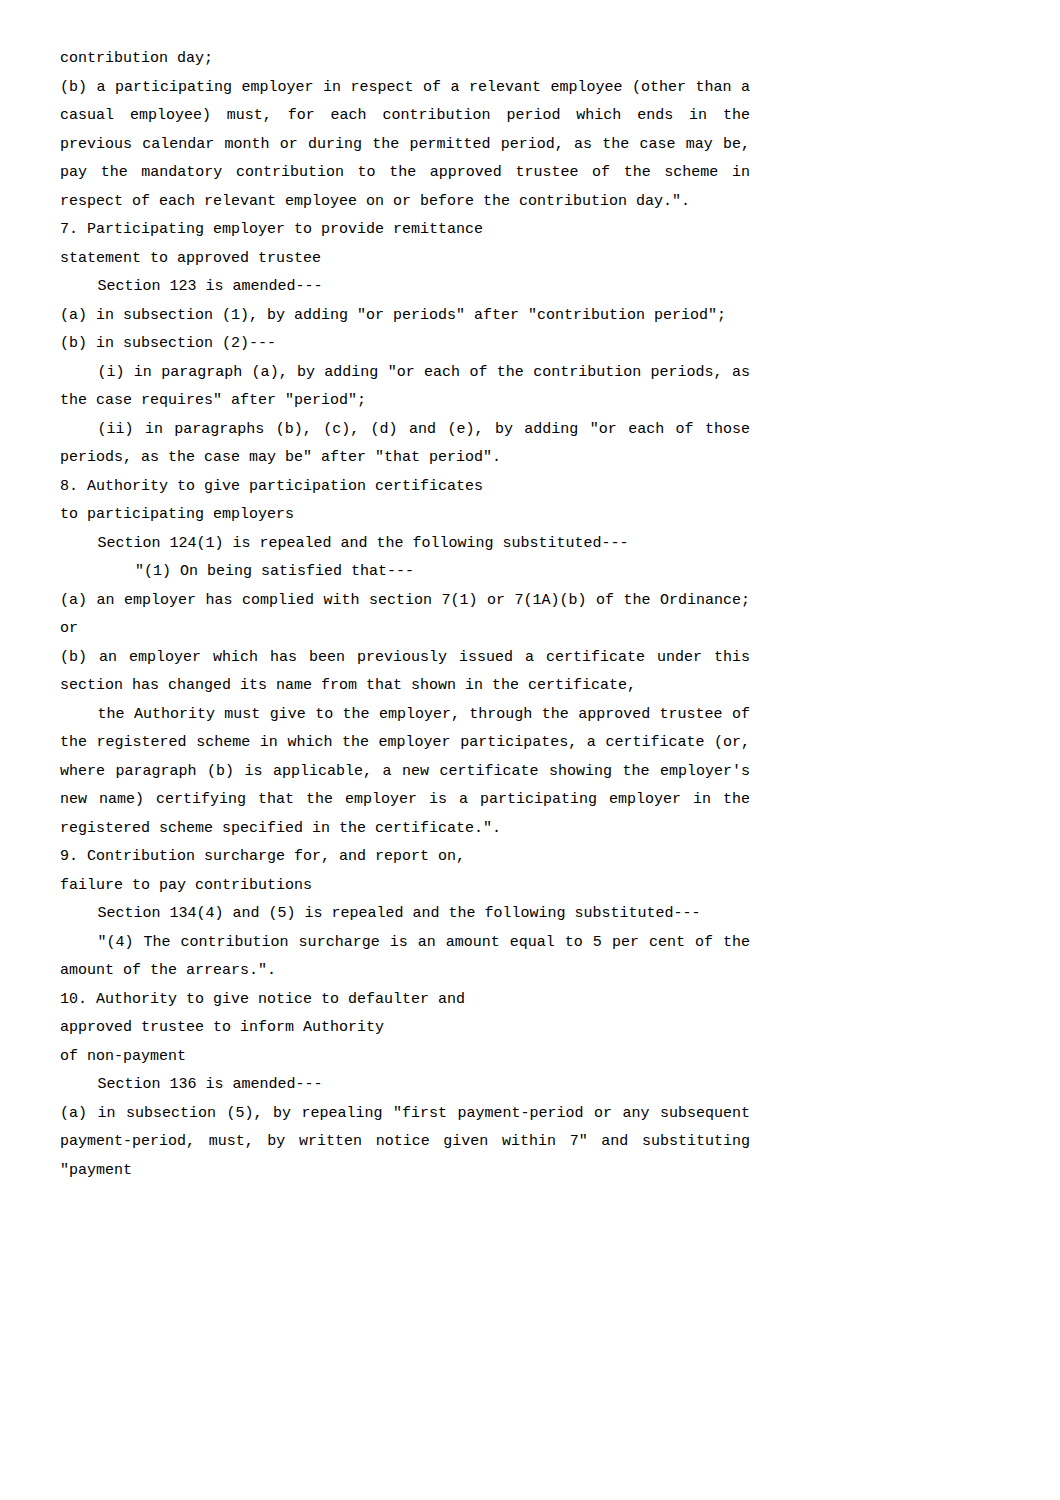contribution day;
(b) a participating employer in respect of a relevant employee (other than a casual employee) must, for each contribution period which ends in the previous calendar month or during the permitted period, as the case may be, pay the mandatory contribution to the approved trustee of the scheme in respect of each relevant employee on or before the contribution day.".
7. Participating employer to provide remittance
statement to approved trustee
Section 123 is amended---
(a) in subsection (1), by adding "or periods" after "contribution period";
(b) in subsection (2)---
(i) in paragraph (a), by adding "or each of the contribution periods, as the case requires" after "period";
(ii) in paragraphs (b), (c), (d) and (e), by adding "or each of those periods, as the case may be" after "that period".
8. Authority to give participation certificates
to participating employers
Section 124(1) is repealed and the following substituted---
"(1) On being satisfied that---
(a) an employer has complied with section 7(1) or 7(1A)(b) of the Ordinance; or
(b) an employer which has been previously issued a certificate under this section has changed its name from that shown in the certificate,
the Authority must give to the employer, through the approved trustee of the registered scheme in which the employer participates, a certificate (or, where paragraph (b) is applicable, a new certificate showing the employer's new name) certifying that the employer is a participating employer in the registered scheme specified in the certificate.".
9. Contribution surcharge for, and report on,
failure to pay contributions
Section 134(4) and (5) is repealed and the following substituted---
"(4) The contribution surcharge is an amount equal to 5 per cent of the amount of the arrears.".
10. Authority to give notice to defaulter and
approved trustee to inform Authority
of non-payment
Section 136 is amended---
(a) in subsection (5), by repealing "first payment-period or any subsequent payment-period, must, by written notice given within 7" and substituting "payment